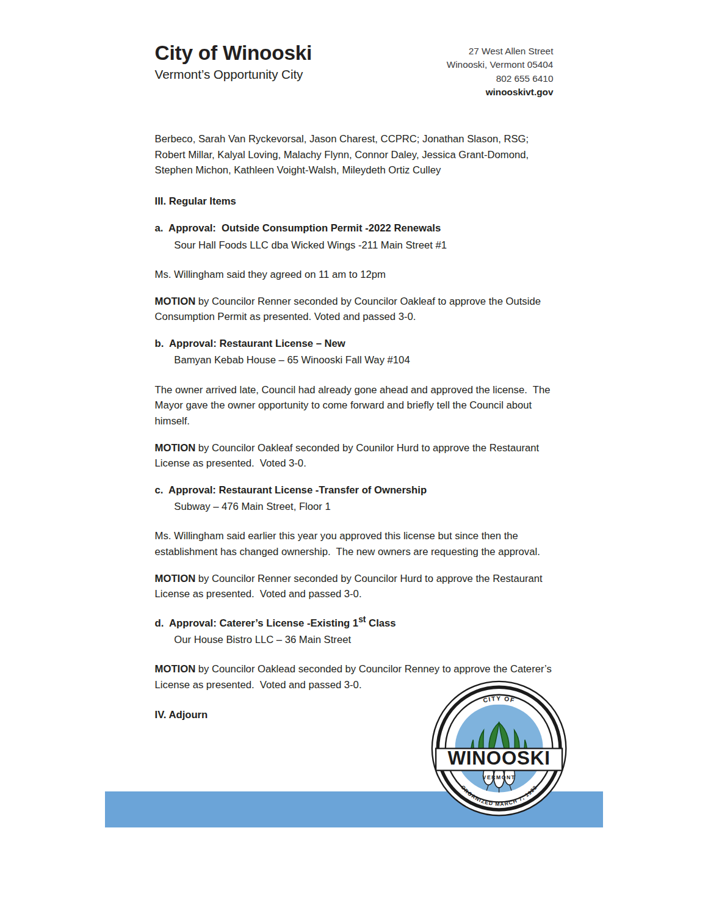City of Winooski
Vermont’s Opportunity City
27 West Allen Street
Winooski, Vermont 05404
802 655 6410
winooskivt.gov
Berbeco, Sarah Van Ryckevorsal, Jason Charest, CCPRC; Jonathan Slason, RSG; Robert Millar, Kalyal Loving, Malachy Flynn, Connor Daley, Jessica Grant-Domond, Stephen Michon, Kathleen Voight-Walsh, Mileydeth Ortiz Culley
III. Regular Items
a. Approval: Outside Consumption Permit -2022 Renewals
Sour Hall Foods LLC dba Wicked Wings -211 Main Street #1
Ms. Willingham said they agreed on 11 am to 12pm
MOTION by Councilor Renner seconded by Councilor Oakleaf to approve the Outside Consumption Permit as presented. Voted and passed 3-0.
b. Approval: Restaurant License – New
Bamyan Kebab House – 65 Winooski Fall Way #104
The owner arrived late, Council had already gone ahead and approved the license. The Mayor gave the owner opportunity to come forward and briefly tell the Council about himself.
MOTION by Councilor Oakleaf seconded by Counilor Hurd to approve the Restaurant License as presented. Voted 3-0.
c. Approval: Restaurant License -Transfer of Ownership
Subway – 476 Main Street, Floor 1
Ms. Willingham said earlier this year you approved this license but since then the establishment has changed ownership. The new owners are requesting the approval.
MOTION by Councilor Renner seconded by Councilor Hurd to approve the Restaurant License as presented. Voted and passed 3-0.
d. Approval: Caterer’s License -Existing 1st Class
Our House Bistro LLC – 36 Main Street
MOTION by Councilor Oaklead seconded by Councilor Renney to approve the Caterer’s License as presented. Voted and passed 3-0.
IV. Adjourn
City of Winooski, Vermont — Organized March 7, 1922 WINOOSKI CITY OF ORGANIZED MARCH 7, 1922 VERMONT